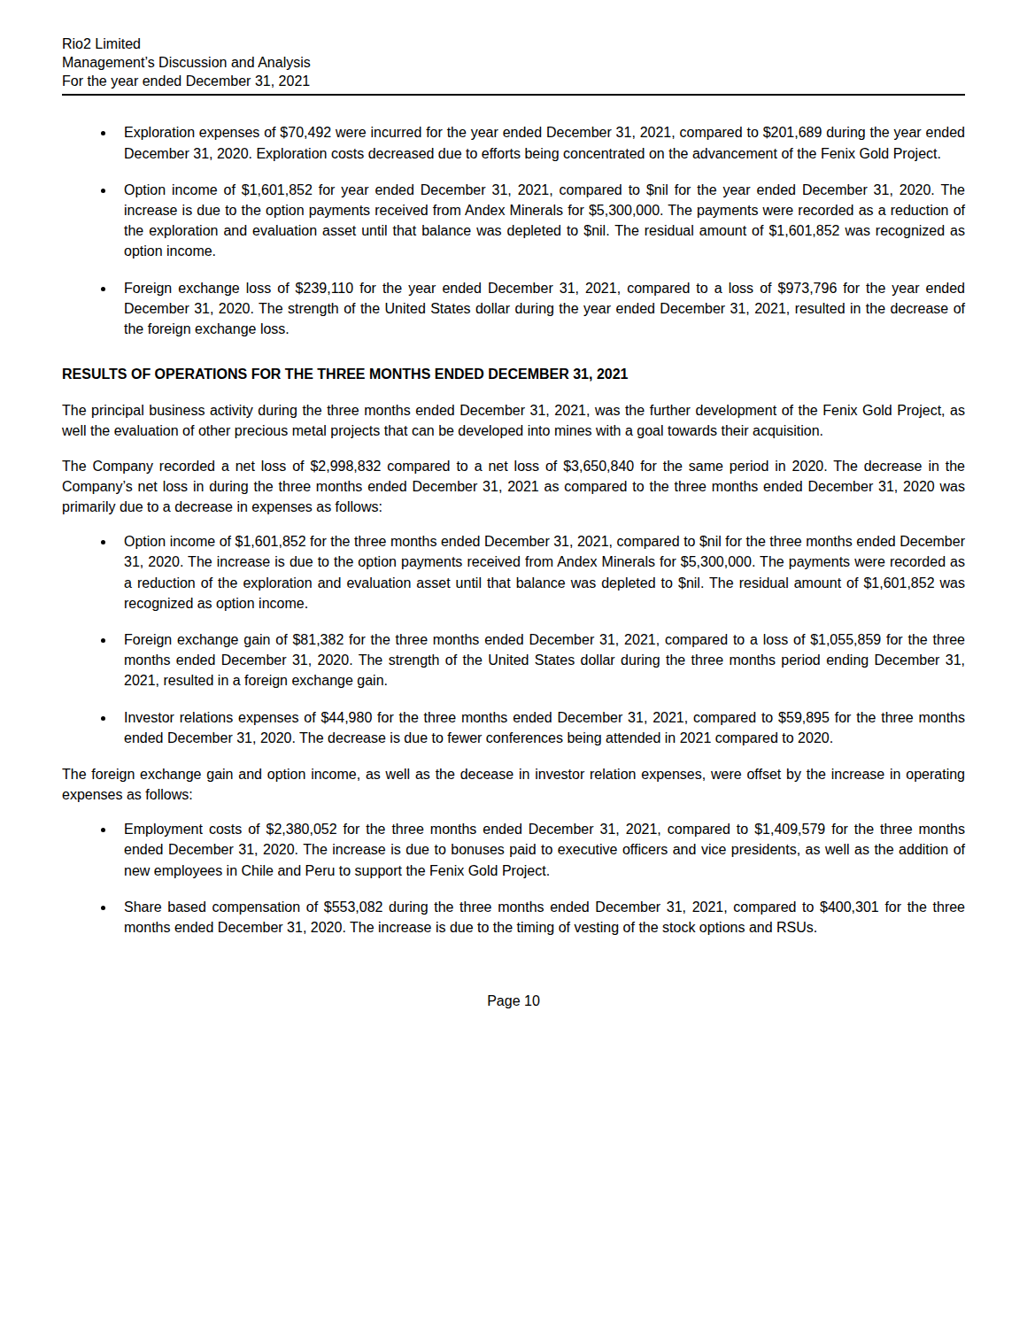Rio2 Limited
Management’s Discussion and Analysis
For the year ended December 31, 2021
Exploration expenses of $70,492 were incurred for the year ended December 31, 2021, compared to $201,689 during the year ended December 31, 2020. Exploration costs decreased due to efforts being concentrated on the advancement of the Fenix Gold Project.
Option income of $1,601,852 for year ended December 31, 2021, compared to $nil for the year ended December 31, 2020. The increase is due to the option payments received from Andex Minerals for $5,300,000. The payments were recorded as a reduction of the exploration and evaluation asset until that balance was depleted to $nil. The residual amount of $1,601,852 was recognized as option income.
Foreign exchange loss of $239,110 for the year ended December 31, 2021, compared to a loss of $973,796 for the year ended December 31, 2020. The strength of the United States dollar during the year ended December 31, 2021, resulted in the decrease of the foreign exchange loss.
RESULTS OF OPERATIONS FOR THE THREE MONTHS ENDED DECEMBER 31, 2021
The principal business activity during the three months ended December 31, 2021, was the further development of the Fenix Gold Project, as well the evaluation of other precious metal projects that can be developed into mines with a goal towards their acquisition.
The Company recorded a net loss of $2,998,832 compared to a net loss of $3,650,840 for the same period in 2020. The decrease in the Company’s net loss in during the three months ended December 31, 2021 as compared to the three months ended December 31, 2020 was primarily due to a decrease in expenses as follows:
Option income of $1,601,852 for the three months ended December 31, 2021, compared to $nil for the three months ended December 31, 2020. The increase is due to the option payments received from Andex Minerals for $5,300,000. The payments were recorded as a reduction of the exploration and evaluation asset until that balance was depleted to $nil. The residual amount of $1,601,852 was recognized as option income.
Foreign exchange gain of $81,382 for the three months ended December 31, 2021, compared to a loss of $1,055,859 for the three months ended December 31, 2020. The strength of the United States dollar during the three months period ending December 31, 2021, resulted in a foreign exchange gain.
Investor relations expenses of $44,980 for the three months ended December 31, 2021, compared to $59,895 for the three months ended December 31, 2020. The decrease is due to fewer conferences being attended in 2021 compared to 2020.
The foreign exchange gain and option income, as well as the decease in investor relation expenses, were offset by the increase in operating expenses as follows:
Employment costs of $2,380,052 for the three months ended December 31, 2021, compared to $1,409,579 for the three months ended December 31, 2020. The increase is due to bonuses paid to executive officers and vice presidents, as well as the addition of new employees in Chile and Peru to support the Fenix Gold Project.
Share based compensation of $553,082 during the three months ended December 31, 2021, compared to $400,301 for the three months ended December 31, 2020. The increase is due to the timing of vesting of the stock options and RSUs.
Page 10